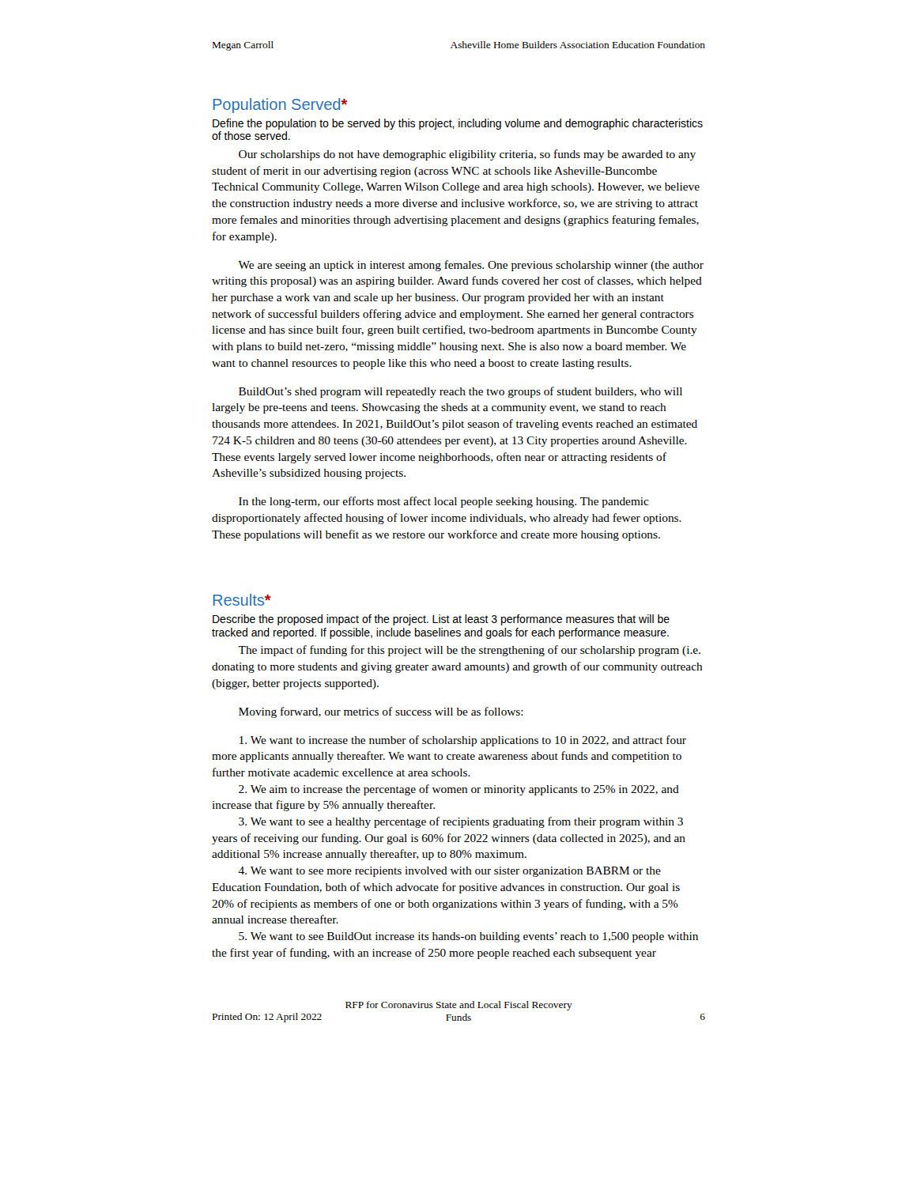Megan Carroll
Asheville Home Builders Association Education Foundation
Population Served*
Define the population to be served by this project, including volume and demographic characteristics of those served.
Our scholarships do not have demographic eligibility criteria, so funds may be awarded to any student of merit in our advertising region (across WNC at schools like Asheville-Buncombe Technical Community College, Warren Wilson College and area high schools). However, we believe the construction industry needs a more diverse and inclusive workforce, so, we are striving to attract more females and minorities through advertising placement and designs (graphics featuring females, for example).
We are seeing an uptick in interest among females. One previous scholarship winner (the author writing this proposal) was an aspiring builder. Award funds covered her cost of classes, which helped her purchase a work van and scale up her business. Our program provided her with an instant network of successful builders offering advice and employment. She earned her general contractors license and has since built four, green built certified, two-bedroom apartments in Buncombe County with plans to build net-zero, “missing middle” housing next. She is also now a board member. We want to channel resources to people like this who need a boost to create lasting results.
BuildOut’s shed program will repeatedly reach the two groups of student builders, who will largely be pre-teens and teens. Showcasing the sheds at a community event, we stand to reach thousands more attendees. In 2021, BuildOut’s pilot season of traveling events reached an estimated 724 K-5 children and 80 teens (30-60 attendees per event), at 13 City properties around Asheville. These events largely served lower income neighborhoods, often near or attracting residents of Asheville’s subsidized housing projects.
In the long-term, our efforts most affect local people seeking housing. The pandemic disproportionately affected housing of lower income individuals, who already had fewer options. These populations will benefit as we restore our workforce and create more housing options.
Results*
Describe the proposed impact of the project. List at least 3 performance measures that will be tracked and reported. If possible, include baselines and goals for each performance measure.
The impact of funding for this project will be the strengthening of our scholarship program (i.e. donating to more students and giving greater award amounts) and growth of our community outreach (bigger, better projects supported).
Moving forward, our metrics of success will be as follows:
1. We want to increase the number of scholarship applications to 10 in 2022, and attract four more applicants annually thereafter. We want to create awareness about funds and competition to further motivate academic excellence at area schools.
2. We aim to increase the percentage of women or minority applicants to 25% in 2022, and increase that figure by 5% annually thereafter.
3. We want to see a healthy percentage of recipients graduating from their program within 3 years of receiving our funding. Our goal is 60% for 2022 winners (data collected in 2025), and an additional 5% increase annually thereafter, up to 80% maximum.
4. We want to see more recipients involved with our sister organization BABRM or the Education Foundation, both of which advocate for positive advances in construction. Our goal is 20% of recipients as members of one or both organizations within 3 years of funding, with a 5% annual increase thereafter.
5. We want to see BuildOut increase its hands-on building events’ reach to 1,500 people within the first year of funding, with an increase of 250 more people reached each subsequent year
Printed On: 12 April 2022
RFP for Coronavirus State and Local Fiscal Recovery
Funds
6